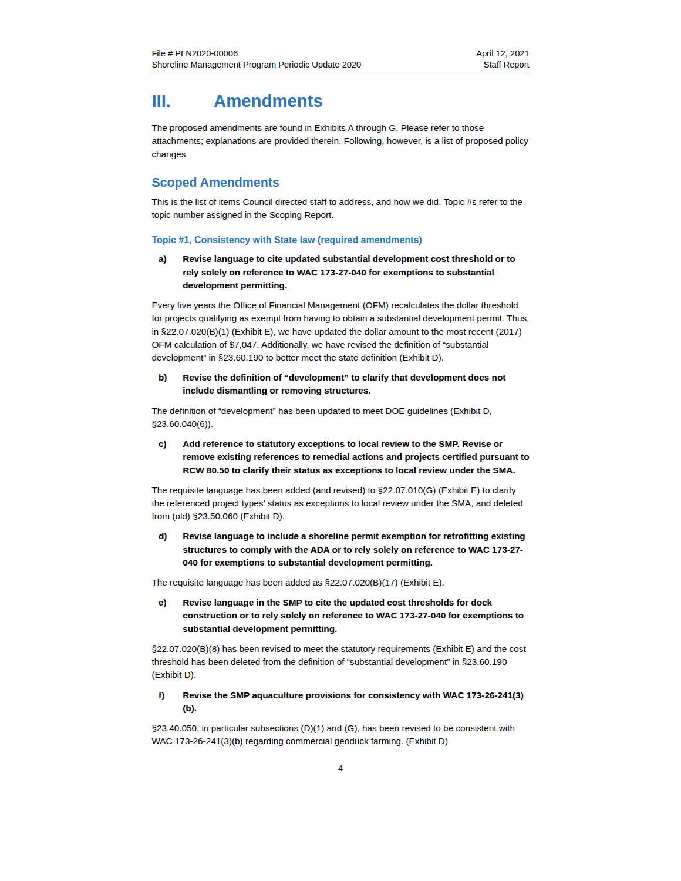File # PLN2020-00006
Shoreline Management Program Periodic Update 2020
April 12, 2021
Staff Report
III. Amendments
The proposed amendments are found in Exhibits A through G. Please refer to those attachments; explanations are provided therein. Following, however, is a list of proposed policy changes.
Scoped Amendments
This is the list of items Council directed staff to address, and how we did. Topic #s refer to the topic number assigned in the Scoping Report.
Topic #1, Consistency with State law (required amendments)
Revise language to cite updated substantial development cost threshold or to rely solely on reference to WAC 173-27-040 for exemptions to substantial development permitting.
Every five years the Office of Financial Management (OFM) recalculates the dollar threshold for projects qualifying as exempt from having to obtain a substantial development permit. Thus, in §22.07.020(B)(1) (Exhibit E), we have updated the dollar amount to the most recent (2017) OFM calculation of $7,047. Additionally, we have revised the definition of “substantial development” in §23.60.190 to better meet the state definition (Exhibit D).
Revise the definition of “development” to clarify that development does not include dismantling or removing structures.
The definition of “development” has been updated to meet DOE guidelines (Exhibit D, §23.60.040(6)).
Add reference to statutory exceptions to local review to the SMP. Revise or remove existing references to remedial actions and projects certified pursuant to RCW 80.50 to clarify their status as exceptions to local review under the SMA.
The requisite language has been added (and revised) to §22.07.010(G) (Exhibit E) to clarify the referenced project types’ status as exceptions to local review under the SMA, and deleted from (old) §23.50.060 (Exhibit D).
Revise language to include a shoreline permit exemption for retrofitting existing structures to comply with the ADA or to rely solely on reference to WAC 173-27-040 for exemptions to substantial development permitting.
The requisite language has been added as §22.07.020(B)(17) (Exhibit E).
Revise language in the SMP to cite the updated cost thresholds for dock construction or to rely solely on reference to WAC 173-27-040 for exemptions to substantial development permitting.
§22.07.020(B)(8) has been revised to meet the statutory requirements (Exhibit E) and the cost threshold has been deleted from the definition of “substantial development” in §23.60.190 (Exhibit D).
Revise the SMP aquaculture provisions for consistency with WAC 173-26-241(3)(b).
§23.40.050, in particular subsections (D)(1) and (G), has been revised to be consistent with WAC 173-26-241(3)(b) regarding commercial geoduck farming. (Exhibit D)
4